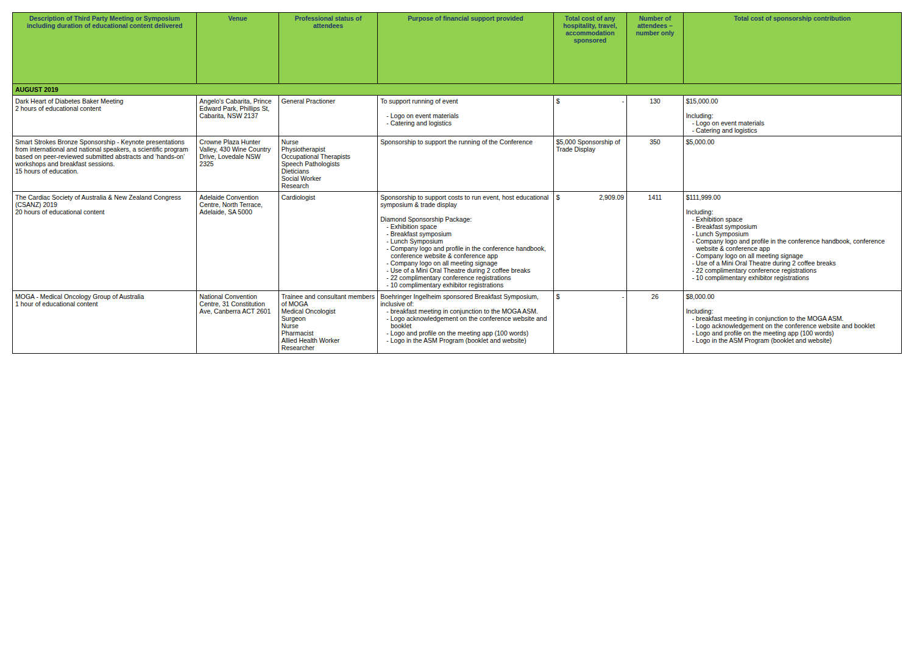| Description of Third Party Meeting or Symposium including duration of educational content delivered | Venue | Professional status of attendees | Purpose of financial support provided | Total cost of any hospitality, travel, accommodation sponsored | Number of attendees – number only | Total cost of sponsorship contribution |
| --- | --- | --- | --- | --- | --- | --- |
| AUGUST 2019 |
| Dark Heart of Diabetes Baker Meeting 2 hours of educational content | Angelo's Cabarita, Prince Edward Park, Phillips St, Cabarita, NSW 2137 | General Practioner | To support running of event Logo on event materials Catering and logistics | $ - | 130 | $15,000.00 Including: Logo on event materials Catering and logistics |
| Smart Strokes Bronze Sponsorship - Keynote presentations from international and national speakers, a scientific program based on peer-reviewed submitted abstracts and ‘hands-on’ workshops and breakfast sessions. 15 hours of education. | Crowne Plaza Hunter Valley, 430 Wine Country Drive, Lovedale NSW 2325 | Nurse Physiotherapist Occupational Therapists Speech Pathologists Dieticians Social Worker Research | Sponsorship to support the running of the Conference | $5,000 Sponsorship of Trade Display | 350 | $5,000.00 |
| The Cardiac Society of Australia & New Zealand Congress (CSANZ) 2019 20 hours of educational content | Adelaide Convention Centre, North Terrace, Adelaide, SA 5000 | Cardiologist | Sponsorship to support costs to run event, host educational symposium & trade display Diamond Sponsorship Package: Exhibition space Breakfast symposium Lunch Symposium Company logo and profile in the conference handbook, conference website & conference app Company logo on all meeting signage Use of a Mini Oral Theatre during 2 coffee breaks 22 complimentary conference registrations 10 complimentary exhibitor registrations | $ 2,909.09 | 1411 | $111,999.00 Including: Exhibition space Breakfast symposium Lunch Symposium Company logo and profile in the conference handbook, conference website & conference app Company logo on all meeting signage Use of a Mini Oral Theatre during 2 coffee breaks 22 complimentary conference registrations 10 complimentary exhibitor registrations |
| MOGA - Medical Oncology Group of Australia 1 hour of educational content | National Convention Centre, 31 Constitution Ave, Canberra ACT 2601 | Trainee and consultant members of MOGA Medical Oncologist Surgeon Nurse Pharmacist Allied Health Worker Researcher | Boehringer Ingelheim sponsored Breakfast Symposium, inclusive of: breakfast meeting in conjunction to the MOGA ASM. Logo acknowledgement on the conference website and booklet Logo and profile on the meeting app (100 words) Logo in the ASM Program (booklet and website) | $ - | 26 | $8,000.00 Including: breakfast meeting in conjunction to the MOGA ASM. Logo acknowledgement on the conference website and booklet Logo and profile on the meeting app (100 words) Logo in the ASM Program (booklet and website) |